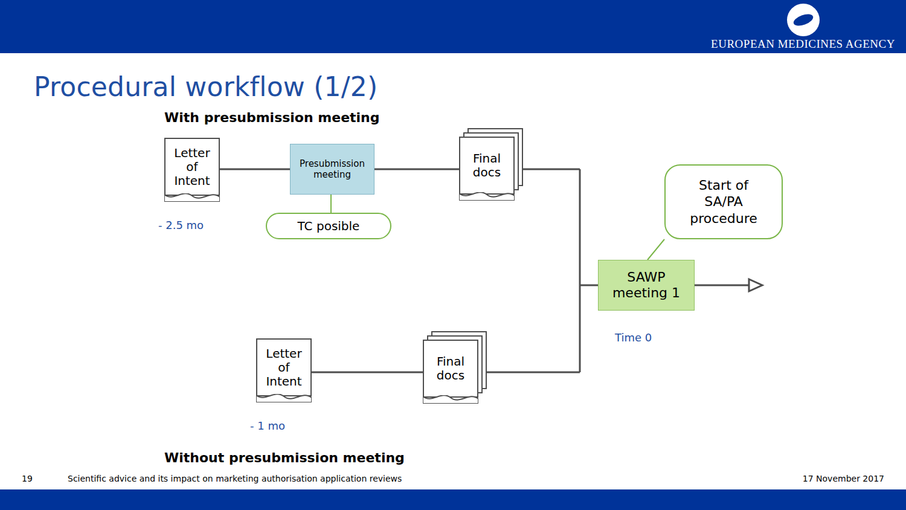EUROPEAN MEDICINES AGENCY
Procedural workflow (1/2)
With presubmission meeting
Without presubmission meeting
Letter
of
Intent
Presubmission
meeting
Final
docs
Letter
of
Intent
Final
docs
SAWP
meeting 1
TC posible
Start of
SA/PA
procedure
- 2.5 mo
- 1 mo
Time 0
19
Scientific advice and its impact on marketing authorisation application reviews
17 November 2017